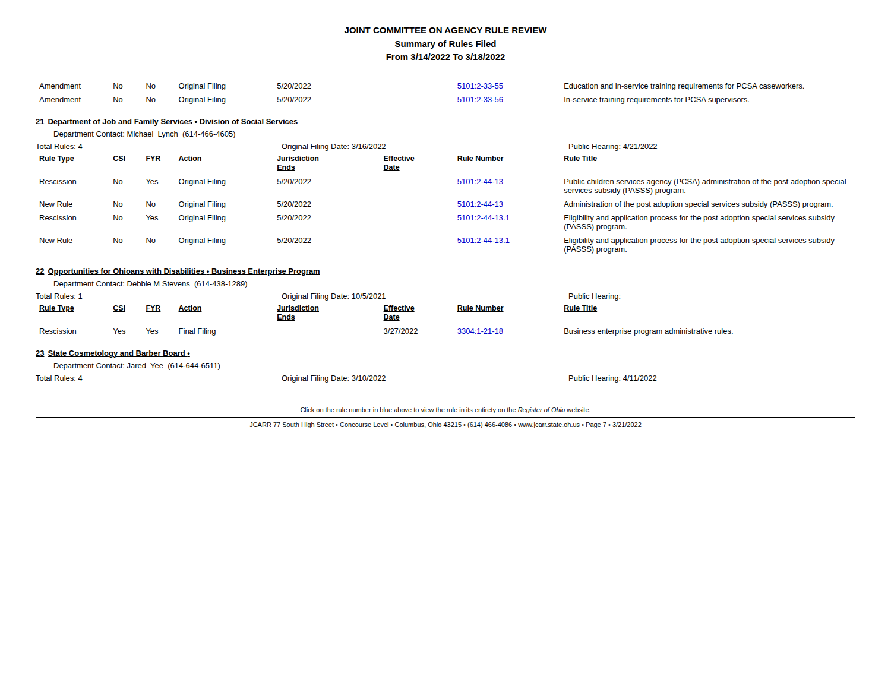JOINT COMMITTEE ON AGENCY RULE REVIEW
Summary of Rules Filed
From 3/14/2022 To 3/18/2022
| Amendment | No | No | Original Filing | 5/20/2022 | | 5101:2-33-55 | Education and in-service training requirements for PCSA caseworkers. |
| Amendment | No | No | Original Filing | 5/20/2022 | | 5101:2-33-56 | In-service training requirements for PCSA supervisors. |
21 Department of Job and Family Services • Division of Social Services
Department Contact: Michael Lynch (614-466-4605)
| Total Rules: 4 | Original Filing Date: 3/16/2022 | Public Hearing: 4/21/2022 |
| Rule Type | CSI | FYR | Action | Jurisdiction Ends | Effective Date | Rule Number | Rule Title |
| --- | --- | --- | --- | --- | --- | --- | --- |
| Rescission | No | Yes | Original Filing | 5/20/2022 | | 5101:2-44-13 | Public children services agency (PCSA) administration of the post adoption special services subsidy (PASSS) program. |
| New Rule | No | No | Original Filing | 5/20/2022 | | 5101:2-44-13 | Administration of the post adoption special services subsidy (PASSS) program. |
| Rescission | No | Yes | Original Filing | 5/20/2022 | | 5101:2-44-13.1 | Eligibility and application process for the post adoption special services subsidy (PASSS) program. |
| New Rule | No | No | Original Filing | 5/20/2022 | | 5101:2-44-13.1 | Eligibility and application process for the post adoption special services subsidy (PASSS) program. |
22 Opportunities for Ohioans with Disabilities • Business Enterprise Program
Department Contact: Debbie M Stevens (614-438-1289)
| Total Rules: 1 | Original Filing Date: 10/5/2021 | Public Hearing: |
| Rule Type | CSI | FYR | Action | Jurisdiction Ends | Effective Date | Rule Number | Rule Title |
| --- | --- | --- | --- | --- | --- | --- | --- |
| Rescission | Yes | Yes | Final Filing | | 3/27/2022 | 3304:1-21-18 | Business enterprise program administrative rules. |
23 State Cosmetology and Barber Board •
Department Contact: Jared Yee (614-644-6511)
| Total Rules: 4 | Original Filing Date: 3/10/2022 | Public Hearing: 4/11/2022 |
Click on the rule number in blue above to view the rule in its entirety on the Register of Ohio website.
JCARR 77 South High Street • Concourse Level • Columbus, Ohio 43215 • (614) 466-4086 • www.jcarr.state.oh.us • Page 7 • 3/21/2022